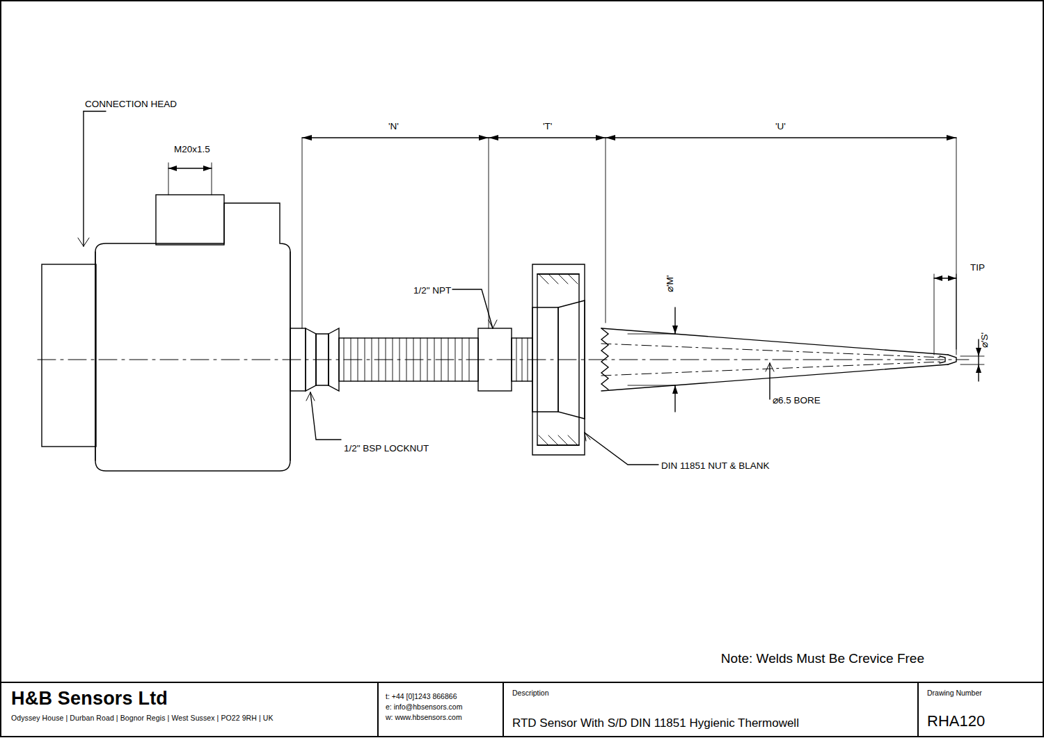CONNECTION HEAD
M20x1.5
1/2" NPT
1/2" BSP LOCKNUT
DIN 11851 NUT & BLANK
⌀6.5 BORE
TIP
'N'
'T'
'U'
⌀'M'
⌀'S'
Note: Welds Must Be Crevice Free
H&B Sensors Ltd
Odyssey House | Durban Road | Bognor Regis | West Sussex | PO22 9RH | UK
t: +44 [0]1243 866866
e: info@hbsensors.com
w: www.hbsensors.com
Description
RTD Sensor With S/D DIN 11851 Hygienic Thermowell
Drawing Number
RHA120